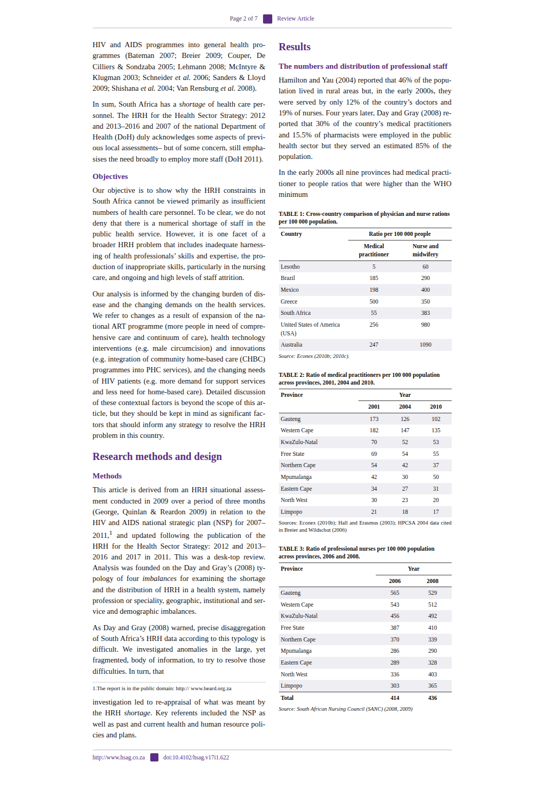Page 2 of 7 Review Article
HIV and AIDS programmes into general health programmes (Bateman 2007; Breier 2009; Couper, De Cilliers & Sondzaba 2005; Lehmann 2008; McIntyre & Klugman 2003; Schneider et al. 2006; Sanders & Lloyd 2009; Shishana et al. 2004; Van Rensburg et al. 2008).
In sum, South Africa has a shortage of health care personnel. The HRH for the Health Sector Strategy: 2012 and 2013–2016 and 2007 of the national Department of Health (DoH) duly acknowledges some aspects of previous local assessments– but of some concern, still emphasises the need broadly to employ more staff (DoH 2011).
Objectives
Our objective is to show why the HRH constraints in South Africa cannot be viewed primarily as insufficient numbers of health care personnel. To be clear, we do not deny that there is a numerical shortage of staff in the public health service. However, it is one facet of a broader HRH problem that includes inadequate harnessing of health professionals’ skills and expertise, the production of inappropriate skills, particularly in the nursing care, and ongoing and high levels of staff attrition.
Our analysis is informed by the changing burden of disease and the changing demands on the health services. We refer to changes as a result of expansion of the national ART programme (more people in need of comprehensive care and continuum of care), health technology interventions (e.g. male circumcision) and innovations (e.g. integration of community home-based care (CHBC) programmes into PHC services), and the changing needs of HIV patients (e.g. more demand for support services and less need for home-based care). Detailed discussion of these contextual factors is beyond the scope of this article, but they should be kept in mind as significant factors that should inform any strategy to resolve the HRH problem in this country.
Research methods and design
Methods
This article is derived from an HRH situational assessment conducted in 2009 over a period of three months (George, Quinlan & Reardon 2009) in relation to the HIV and AIDS national strategic plan (NSP) for 2007–2011,1 and updated following the publication of the HRH for the Health Sector Strategy: 2012 and 2013–2016 and 2017 in 2011. This was a desk-top review. Analysis was founded on the Day and Gray’s (2008) typology of four imbalances for examining the shortage and the distribution of HRH in a health system, namely profession or speciality, geographic, institutional and service and demographic imbalances.
As Day and Gray (2008) warned, precise disaggregation of South Africa’s HRH data according to this typology is difficult. We investigated anomalies in the large, yet fragmented, body of information, to try to resolve those difficulties. In turn, that
1.The report is in the public domain: http:// www.heard.org.za
investigation led to re-appraisal of what was meant by the HRH shortage. Key referents included the NSP as well as past and current health and human resource policies and plans.
Results
The numbers and distribution of professional staff
Hamilton and Yau (2004) reported that 46% of the population lived in rural areas but, in the early 2000s, they were served by only 12% of the country’s doctors and 19% of nurses. Four years later, Day and Gray (2008) reported that 30% of the country’s medical practitioners and 15.5% of pharmacists were employed in the public health sector but they served an estimated 85% of the population.
In the early 2000s all nine provinces had medical practitioner to people ratios that were higher than the WHO minimum
TABLE 1: Cross-country comparison of physician and nurse rations per 100 000 population.
| Country | Ratio per 100 000 people |
| --- | --- |
| Medical practitioner | Nurse and midwifery |
| Lesotho | 5 | 60 |
| Brazil | 185 | 290 |
| Mexico | 198 | 400 |
| Greece | 500 | 350 |
| South Africa | 55 | 383 |
| United States of America (USA) | 256 | 980 |
| Australia | 247 | 1090 |
Source: Econex (2010b; 2010c).
TABLE 2: Ratio of medical practitioners per 100 000 population across provinces, 2001, 2004 and 2010.
| Province | Year |
| --- | --- |
| 2001 | 2004 | 2010 |
| Gauteng | 173 | 126 | 102 |
| Western Cape | 182 | 147 | 135 |
| KwaZulu-Natal | 70 | 52 | 53 |
| Free State | 69 | 54 | 55 |
| Northern Cape | 54 | 42 | 37 |
| Mpumalanga | 42 | 30 | 50 |
| Eastern Cape | 34 | 27 | 31 |
| North West | 30 | 23 | 20 |
| Limpopo | 21 | 18 | 17 |
Sources: Econex (2010b); Hall and Erasmus (2003); HPCSA 2004 data cited in Breier and Wildschut (2006)
TABLE 3: Ratio of professional nurses per 100 000 population across provinces, 2006 and 2008.
| Province | Year |
| --- | --- |
| 2006 | 2008 |
| Gauteng | 565 | 529 |
| Western Cape | 543 | 512 |
| KwaZulu-Natal | 456 | 492 |
| Free State | 387 | 410 |
| Northern Cape | 370 | 339 |
| Mpumalanga | 286 | 290 |
| Eastern Cape | 289 | 328 |
| North West | 336 | 403 |
| Limpopo | 303 | 365 |
| Total | 414 | 436 |
Source: South African Nursing Council (SANC) (2008, 2009)
http://www.hsag.co.za doi:10.4102/hsag.v17i1.622